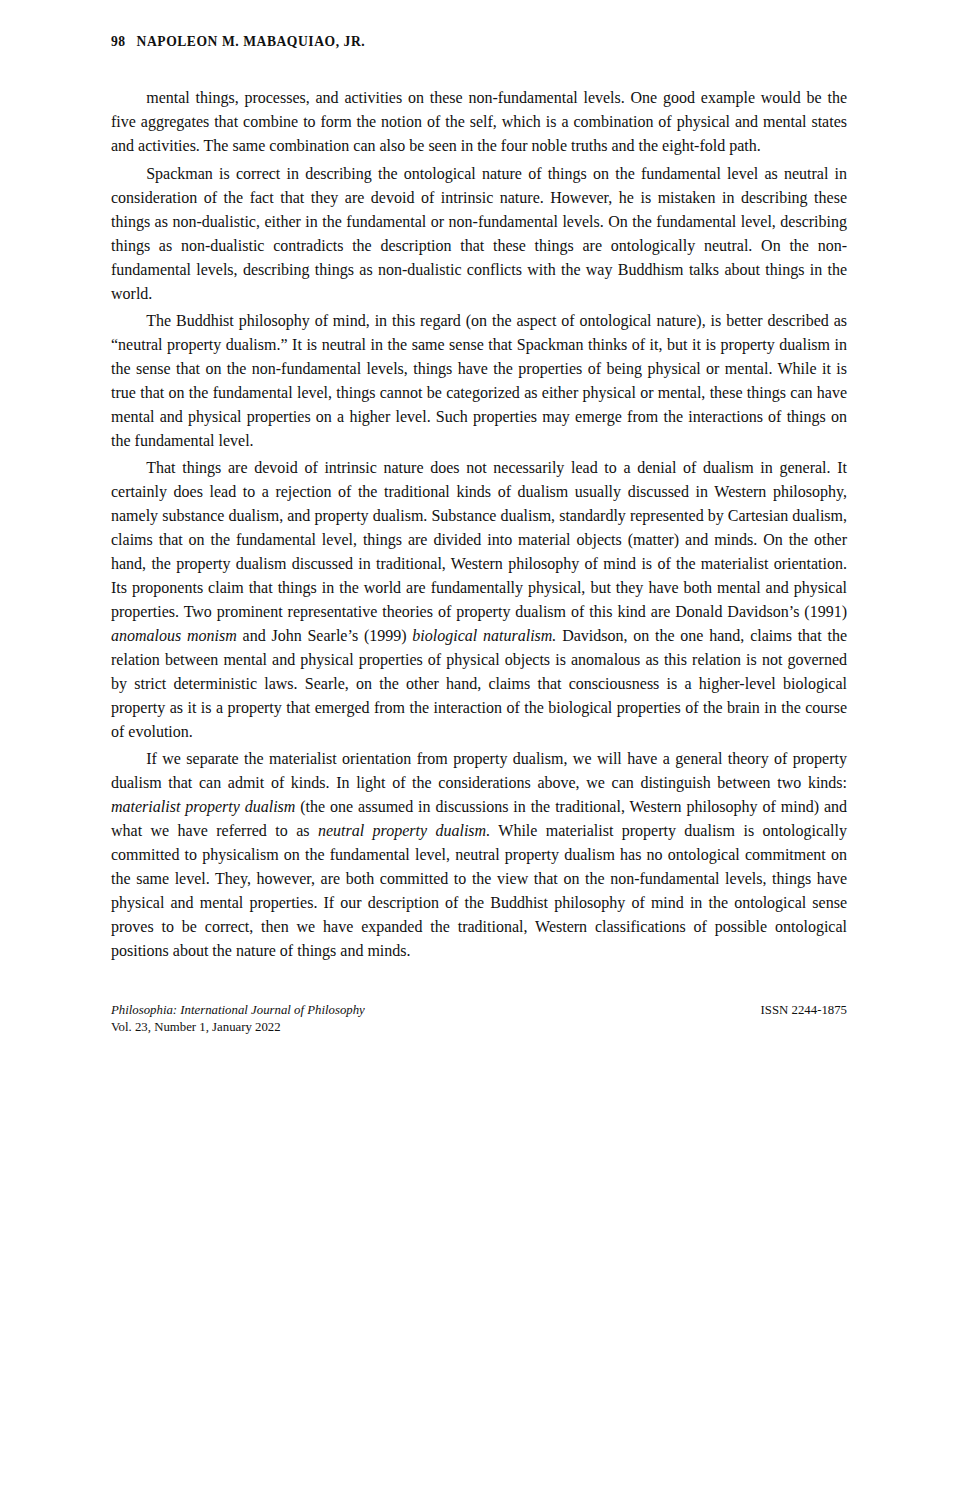98 NAPOLEON M. MABAQUIAO, JR.
mental things, processes, and activities on these non-fundamental levels. One good example would be the five aggregates that combine to form the notion of the self, which is a combination of physical and mental states and activities. The same combination can also be seen in the four noble truths and the eight-fold path.
Spackman is correct in describing the ontological nature of things on the fundamental level as neutral in consideration of the fact that they are devoid of intrinsic nature. However, he is mistaken in describing these things as non-dualistic, either in the fundamental or non-fundamental levels. On the fundamental level, describing things as non-dualistic contradicts the description that these things are ontologically neutral. On the non-fundamental levels, describing things as non-dualistic conflicts with the way Buddhism talks about things in the world.
The Buddhist philosophy of mind, in this regard (on the aspect of ontological nature), is better described as “neutral property dualism.” It is neutral in the same sense that Spackman thinks of it, but it is property dualism in the sense that on the non-fundamental levels, things have the properties of being physical or mental. While it is true that on the fundamental level, things cannot be categorized as either physical or mental, these things can have mental and physical properties on a higher level. Such properties may emerge from the interactions of things on the fundamental level.
That things are devoid of intrinsic nature does not necessarily lead to a denial of dualism in general. It certainly does lead to a rejection of the traditional kinds of dualism usually discussed in Western philosophy, namely substance dualism, and property dualism. Substance dualism, standardly represented by Cartesian dualism, claims that on the fundamental level, things are divided into material objects (matter) and minds. On the other hand, the property dualism discussed in traditional, Western philosophy of mind is of the materialist orientation. Its proponents claim that things in the world are fundamentally physical, but they have both mental and physical properties. Two prominent representative theories of property dualism of this kind are Donald Davidson’s (1991) anomalous monism and John Searle’s (1999) biological naturalism. Davidson, on the one hand, claims that the relation between mental and physical properties of physical objects is anomalous as this relation is not governed by strict deterministic laws. Searle, on the other hand, claims that consciousness is a higher-level biological property as it is a property that emerged from the interaction of the biological properties of the brain in the course of evolution.
If we separate the materialist orientation from property dualism, we will have a general theory of property dualism that can admit of kinds. In light of the considerations above, we can distinguish between two kinds: materialist property dualism (the one assumed in discussions in the traditional, Western philosophy of mind) and what we have referred to as neutral property dualism. While materialist property dualism is ontologically committed to physicalism on the fundamental level, neutral property dualism has no ontological commitment on the same level. They, however, are both committed to the view that on the non-fundamental levels, things have physical and mental properties. If our description of the Buddhist philosophy of mind in the ontological sense proves to be correct, then we have expanded the traditional, Western classifications of possible ontological positions about the nature of things and minds.
Philosophia: International Journal of Philosophy
Vol. 23, Number 1, January 2022
ISSN 2244-1875